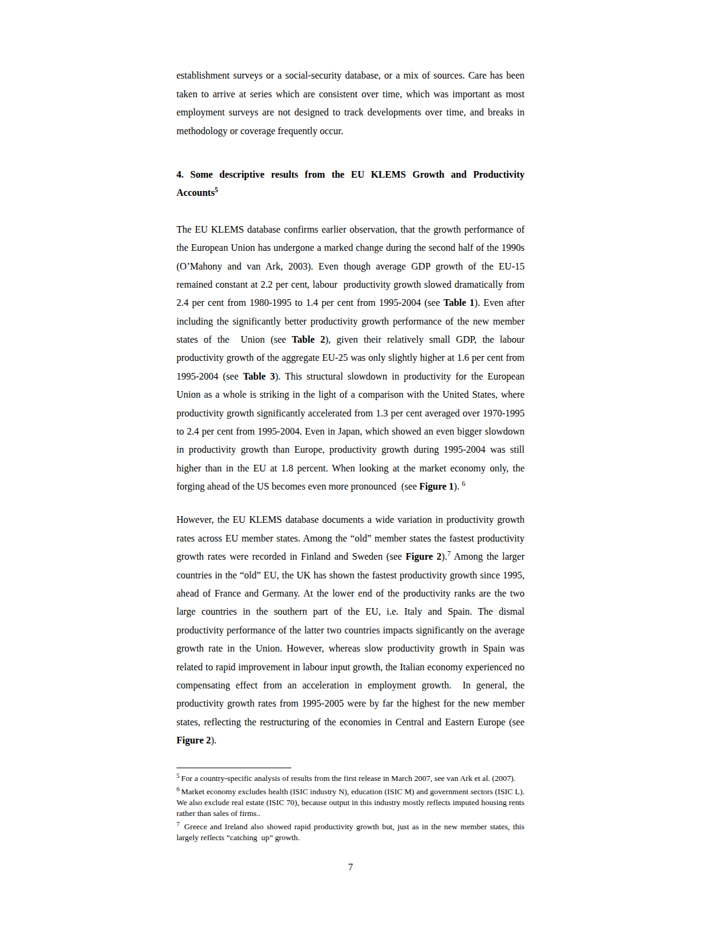establishment surveys or a social-security database, or a mix of sources. Care has been taken to arrive at series which are consistent over time, which was important as most employment surveys are not designed to track developments over time, and breaks in methodology or coverage frequently occur.
4. Some descriptive results from the EU KLEMS Growth and Productivity Accounts5
The EU KLEMS database confirms earlier observation, that the growth performance of the European Union has undergone a marked change during the second half of the 1990s (O’Mahony and van Ark, 2003). Even though average GDP growth of the EU-15 remained constant at 2.2 per cent, labour productivity growth slowed dramatically from 2.4 per cent from 1980-1995 to 1.4 per cent from 1995-2004 (see Table 1). Even after including the significantly better productivity growth performance of the new member states of the Union (see Table 2), given their relatively small GDP, the labour productivity growth of the aggregate EU-25 was only slightly higher at 1.6 per cent from 1995-2004 (see Table 3). This structural slowdown in productivity for the European Union as a whole is striking in the light of a comparison with the United States, where productivity growth significantly accelerated from 1.3 per cent averaged over 1970-1995 to 2.4 per cent from 1995-2004. Even in Japan, which showed an even bigger slowdown in productivity growth than Europe, productivity growth during 1995-2004 was still higher than in the EU at 1.8 percent. When looking at the market economy only, the forging ahead of the US becomes even more pronounced (see Figure 1). 6
However, the EU KLEMS database documents a wide variation in productivity growth rates across EU member states. Among the “old” member states the fastest productivity growth rates were recorded in Finland and Sweden (see Figure 2).7 Among the larger countries in the “old” EU, the UK has shown the fastest productivity growth since 1995, ahead of France and Germany. At the lower end of the productivity ranks are the two large countries in the southern part of the EU, i.e. Italy and Spain. The dismal productivity performance of the latter two countries impacts significantly on the average growth rate in the Union. However, whereas slow productivity growth in Spain was related to rapid improvement in labour input growth, the Italian economy experienced no compensating effect from an acceleration in employment growth. In general, the productivity growth rates from 1995-2005 were by far the highest for the new member states, reflecting the restructuring of the economies in Central and Eastern Europe (see Figure 2).
5 For a country-specific analysis of results from the first release in March 2007, see van Ark et al. (2007).
6 Market economy excludes health (ISIC industry N), education (ISIC M) and government sectors (ISIC L). We also exclude real estate (ISIC 70), because output in this industry mostly reflects imputed housing rents rather than sales of firms..
7 Greece and Ireland also showed rapid productivity growth but, just as in the new member states, this largely reflects “catching up” growth.
7